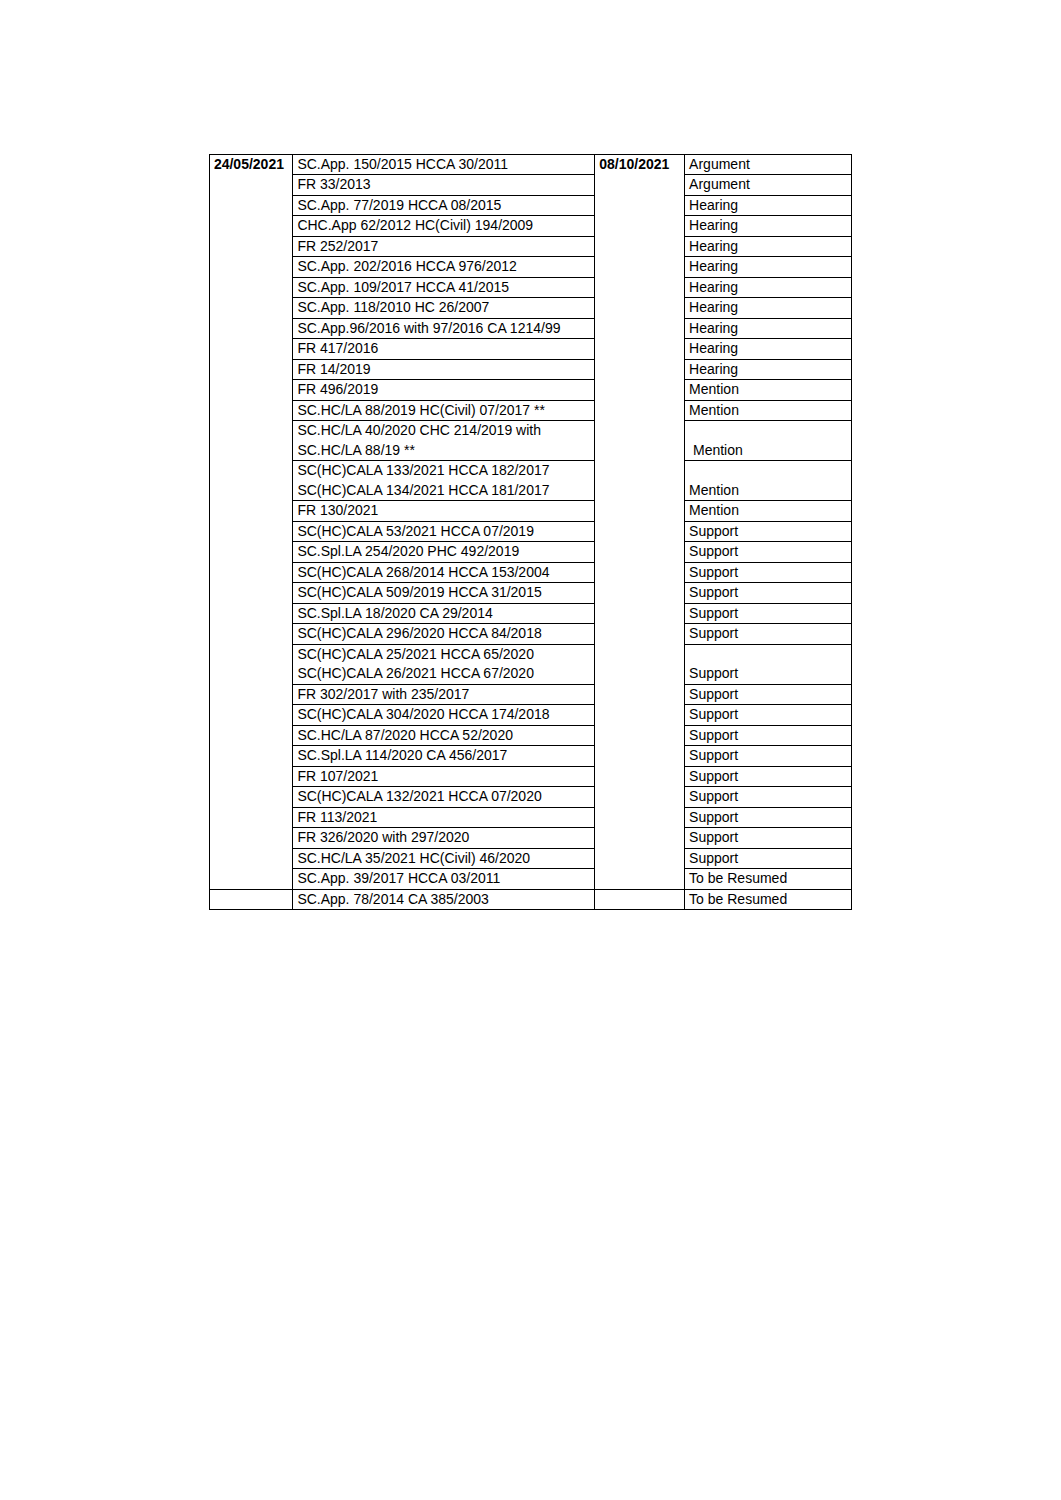| 24/05/2021 | SC.App. 150/2015 HCCA 30/2011 | 08/10/2021 | Argument |
| FR 33/2013 | Argument |
| SC.App. 77/2019 HCCA 08/2015 | Hearing |
| CHC.App 62/2012 HC(Civil) 194/2009 | Hearing |
| FR 252/2017 | Hearing |
| SC.App. 202/2016 HCCA 976/2012 | Hearing |
| SC.App. 109/2017 HCCA 41/2015 | Hearing |
| SC.App. 118/2010 HC 26/2007 | Hearing |
| SC.App.96/2016 with 97/2016 CA 1214/99 | Hearing |
| FR 417/2016 | Hearing |
| FR 14/2019 | Hearing |
| FR 496/2019 | Mention |
| SC.HC/LA 88/2019 HC(Civil) 07/2017 ** | Mention |
| SC.HC/LA 40/2020 CHC 214/2019 with | |
| SC.HC/LA 88/19 ** | Mention |
| SC(HC)CALA 133/2021 HCCA 182/2017 | |
| SC(HC)CALA 134/2021 HCCA 181/2017 | Mention |
| FR 130/2021 | Mention |
| SC(HC)CALA 53/2021 HCCA 07/2019 | Support |
| SC.Spl.LA 254/2020 PHC 492/2019 | Support |
| SC(HC)CALA 268/2014 HCCA 153/2004 | Support |
| SC(HC)CALA 509/2019 HCCA 31/2015 | Support |
| SC.Spl.LA 18/2020 CA 29/2014 | Support |
| SC(HC)CALA 296/2020 HCCA 84/2018 | Support |
| SC(HC)CALA 25/2021 HCCA 65/2020 | |
| SC(HC)CALA 26/2021 HCCA 67/2020 | Support |
| FR 302/2017 with 235/2017 | Support |
| SC(HC)CALA 304/2020 HCCA 174/2018 | Support |
| SC.HC/LA 87/2020 HCCA 52/2020 | Support |
| SC.Spl.LA 114/2020 CA 456/2017 | Support |
| FR 107/2021 | Support |
| SC(HC)CALA 132/2021 HCCA 07/2020 | Support |
| FR 113/2021 | Support |
| FR 326/2020 with 297/2020 | Support |
| SC.HC/LA 35/2021 HC(Civil) 46/2020 | Support |
| SC.App. 39/2017 HCCA 03/2011 | To be Resumed |
| | SC.App. 78/2014 CA 385/2003 | | To be Resumed |